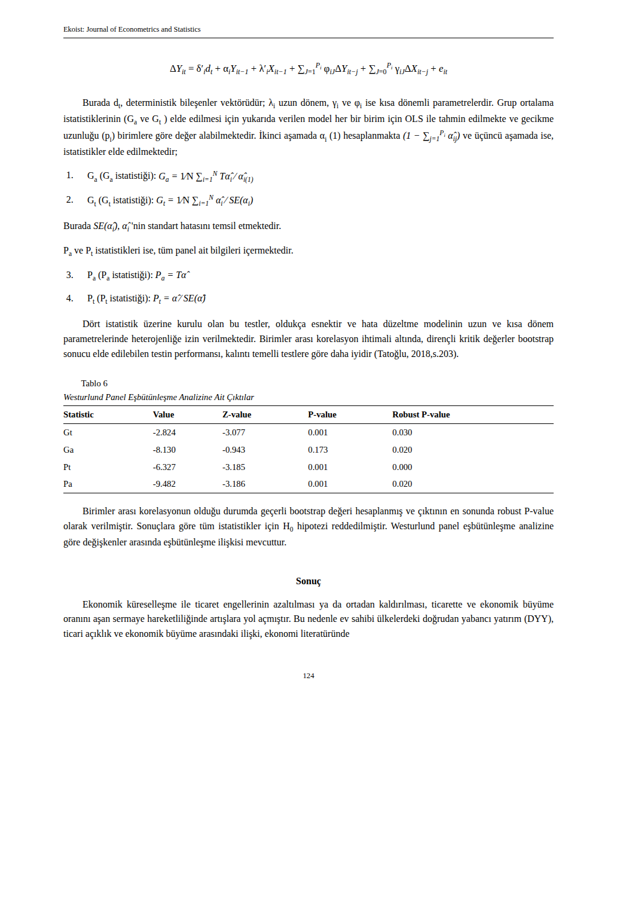Ekoist: Journal of Econometrics and Statistics
ΔYit = δ′idt + αiYit−1 + λ′iXit−1 + ∑J=1Pi φiJΔYit−j + ∑J=0Pi γiJΔXit−j + eit
Burada dt, deterministik bileşenler vektörüdür; λi uzun dönem, γi ve φi ise kısa dönemli parametrelerdir. Grup ortalama istatistiklerinin (Ga ve Gt ) elde edilmesi için yukarıda verilen model her bir birim için OLS ile tahmin edilmekte ve gecikme uzunluğu (pi) birimlere göre değer alabilmektedir. İkinci aşamada αi (1) hesaplanmakta (1 − ∑j=1Pi α̂ij) ve üçüncü aşamada ise, istatistikler elde edilmektedir;
Ga (Ga istatistiği): Ga = 1⁄N ∑i=1N Tα̂i ⁄ α̂i(1)
Gt (Gt istatistiği): Gt = 1⁄N ∑i=1N α̂i ⁄ SE(αi)
Burada SE(α̂i), α̂i 'nin standart hatasını temsil etmektedir.
Pa ve Pt istatistikleri ise, tüm panel ait bilgileri içermektedir.
Pa (Pa istatistiği): Pa = Tα̂
Pt (Pt istatistiği): Pt = α̂ ⁄ SE(α̂)
Dört istatistik üzerine kurulu olan bu testler, oldukça esnektir ve hata düzeltme modelinin uzun ve kısa dönem parametrelerinde heterojenliğe izin verilmektedir. Birimler arası korelasyon ihtimali altında, dirençli kritik değerler bootstrap sonucu elde edilebilen testin performansı, kalıntı temelli testlere göre daha iyidir (Tatoğlu, 2018,s.203).
Tablo 6
Westurlund Panel Eşbütünleşme Analizine Ait Çıktılar
| Statistic | Value | Z-value | P-value | Robust P-value |
| --- | --- | --- | --- | --- |
| Gt | -2.824 | -3.077 | 0.001 | 0.030 |
| Ga | -8.130 | -0.943 | 0.173 | 0.020 |
| Pt | -6.327 | -3.185 | 0.001 | 0.000 |
| Pa | -9.482 | -3.186 | 0.001 | 0.020 |
Birimler arası korelasyonun olduğu durumda geçerli bootstrap değeri hesaplanmış ve çıktının en sonunda robust P-value olarak verilmiştir. Sonuçlara göre tüm istatistikler için H0 hipotezi reddedilmiştir. Westurlund panel eşbütünleşme analizine göre değişkenler arasında eşbütünleşme ilişkisi mevcuttur.
Sonuç
Ekonomik küreselleşme ile ticaret engellerinin azaltılması ya da ortadan kaldırılması, ticarette ve ekonomik büyüme oranını aşan sermaye hareketliliğinde artışlara yol açmıştır. Bu nedenle ev sahibi ülkelerdeki doğrudan yabancı yatırım (DYY), ticari açıklık ve ekonomik büyüme arasındaki ilişki, ekonomi literatüründe
124